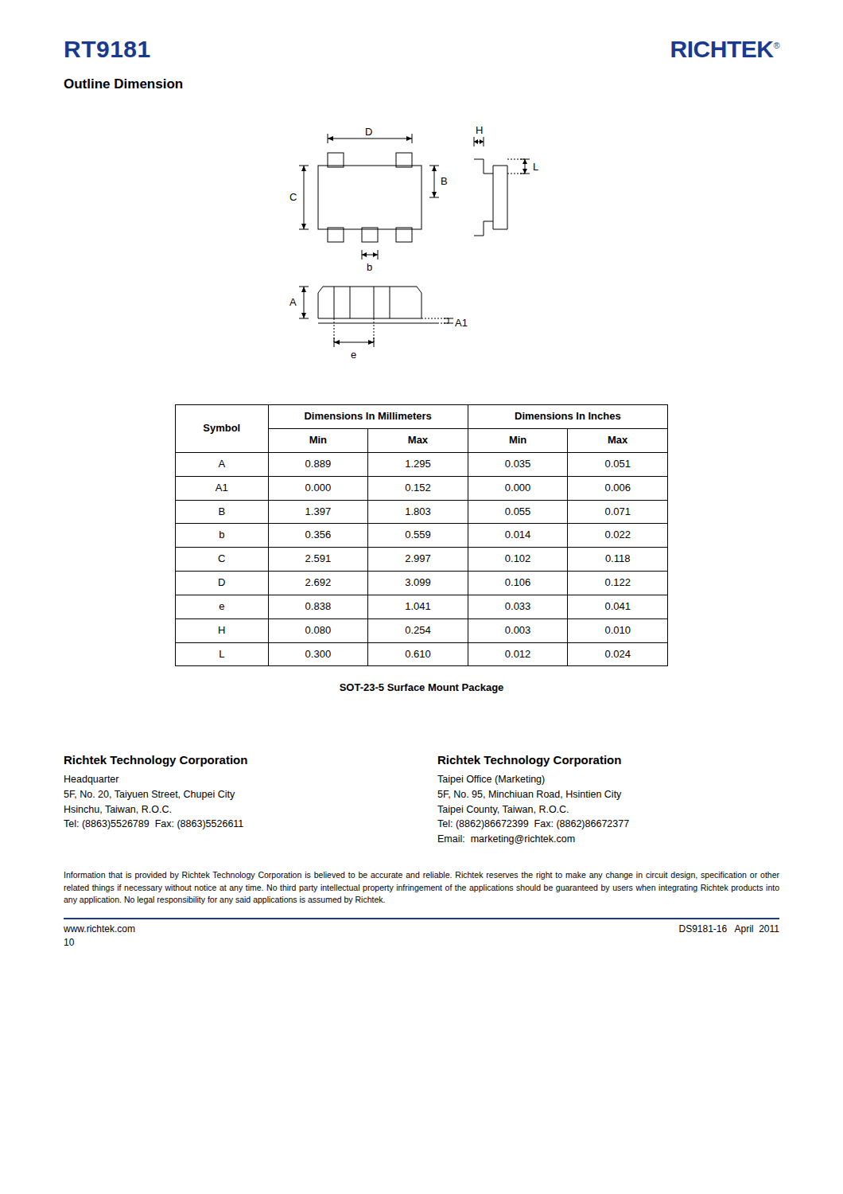RT9181
RICHTEK®
Outline Dimension
D C B b H L A A1 e
| Symbol | Dimensions In Millimeters | Dimensions In Inches |
| --- | --- | --- |
| Min | Max | Min | Max |
| A | 0.889 | 1.295 | 0.035 | 0.051 |
| A1 | 0.000 | 0.152 | 0.000 | 0.006 |
| B | 1.397 | 1.803 | 0.055 | 0.071 |
| b | 0.356 | 0.559 | 0.014 | 0.022 |
| C | 2.591 | 2.997 | 0.102 | 0.118 |
| D | 2.692 | 3.099 | 0.106 | 0.122 |
| e | 0.838 | 1.041 | 0.033 | 0.041 |
| H | 0.080 | 0.254 | 0.003 | 0.010 |
| L | 0.300 | 0.610 | 0.012 | 0.024 |
SOT-23-5 Surface Mount Package
Richtek Technology Corporation
Headquarter
5F, No. 20, Taiyuen Street, Chupei City
Hsinchu, Taiwan, R.O.C.
Tel: (8863)5526789 Fax: (8863)5526611
Richtek Technology Corporation
Taipei Office (Marketing)
5F, No. 95, Minchiuan Road, Hsintien City
Taipei County, Taiwan, R.O.C.
Tel: (8862)86672399 Fax: (8862)86672377
Email: marketing@richtek.com
Information that is provided by Richtek Technology Corporation is believed to be accurate and reliable. Richtek reserves the right to make any change in circuit design, specification or other related things if necessary without notice at any time. No third party intellectual property infringement of the applications should be guaranteed by users when integrating Richtek products into any application. No legal responsibility for any said applications is assumed by Richtek.
www.richtek.com
DS9181-16 April 2011
10